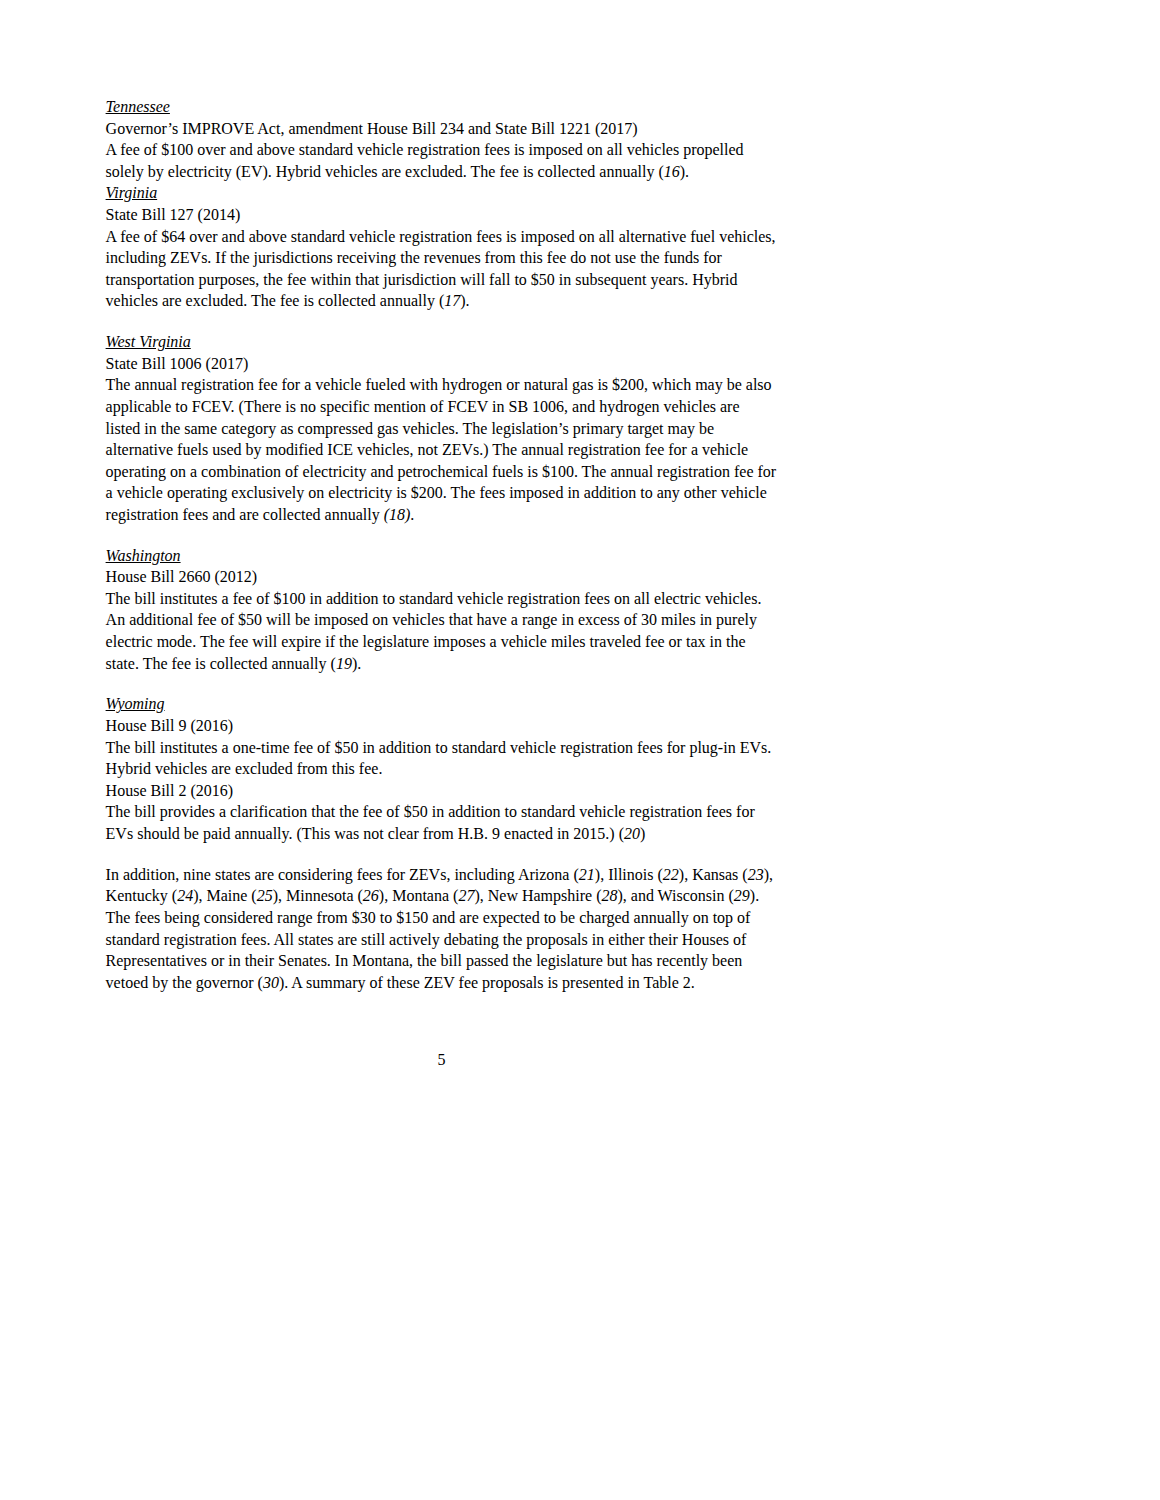Tennessee
Governor’s IMPROVE Act, amendment House Bill 234 and State Bill 1221 (2017)
A fee of $100 over and above standard vehicle registration fees is imposed on all vehicles propelled solely by electricity (EV). Hybrid vehicles are excluded. The fee is collected annually (16).
Virginia
State Bill 127 (2014)
A fee of $64 over and above standard vehicle registration fees is imposed on all alternative fuel vehicles, including ZEVs. If the jurisdictions receiving the revenues from this fee do not use the funds for transportation purposes, the fee within that jurisdiction will fall to $50 in subsequent years. Hybrid vehicles are excluded. The fee is collected annually (17).
West Virginia
State Bill 1006 (2017)
The annual registration fee for a vehicle fueled with hydrogen or natural gas is $200, which may be also applicable to FCEV. (There is no specific mention of FCEV in SB 1006, and hydrogen vehicles are listed in the same category as compressed gas vehicles. The legislation’s primary target may be alternative fuels used by modified ICE vehicles, not ZEVs.) The annual registration fee for a vehicle operating on a combination of electricity and petrochemical fuels is $100. The annual registration fee for a vehicle operating exclusively on electricity is $200. The fees imposed in addition to any other vehicle registration fees and are collected annually (18).
Washington
House Bill 2660 (2012)
The bill institutes a fee of $100 in addition to standard vehicle registration fees on all electric vehicles. An additional fee of $50 will be imposed on vehicles that have a range in excess of 30 miles in purely electric mode. The fee will expire if the legislature imposes a vehicle miles traveled fee or tax in the state. The fee is collected annually (19).
Wyoming
House Bill 9 (2016)
The bill institutes a one-time fee of $50 in addition to standard vehicle registration fees for plug-in EVs. Hybrid vehicles are excluded from this fee.
House Bill 2 (2016)
The bill provides a clarification that the fee of $50 in addition to standard vehicle registration fees for EVs should be paid annually. (This was not clear from H.B. 9 enacted in 2015.) (20)
In addition, nine states are considering fees for ZEVs, including Arizona (21), Illinois (22), Kansas (23), Kentucky (24), Maine (25), Minnesota (26), Montana (27), New Hampshire (28), and Wisconsin (29). The fees being considered range from $30 to $150 and are expected to be charged annually on top of standard registration fees. All states are still actively debating the proposals in either their Houses of Representatives or in their Senates. In Montana, the bill passed the legislature but has recently been vetoed by the governor (30). A summary of these ZEV fee proposals is presented in Table 2.
5